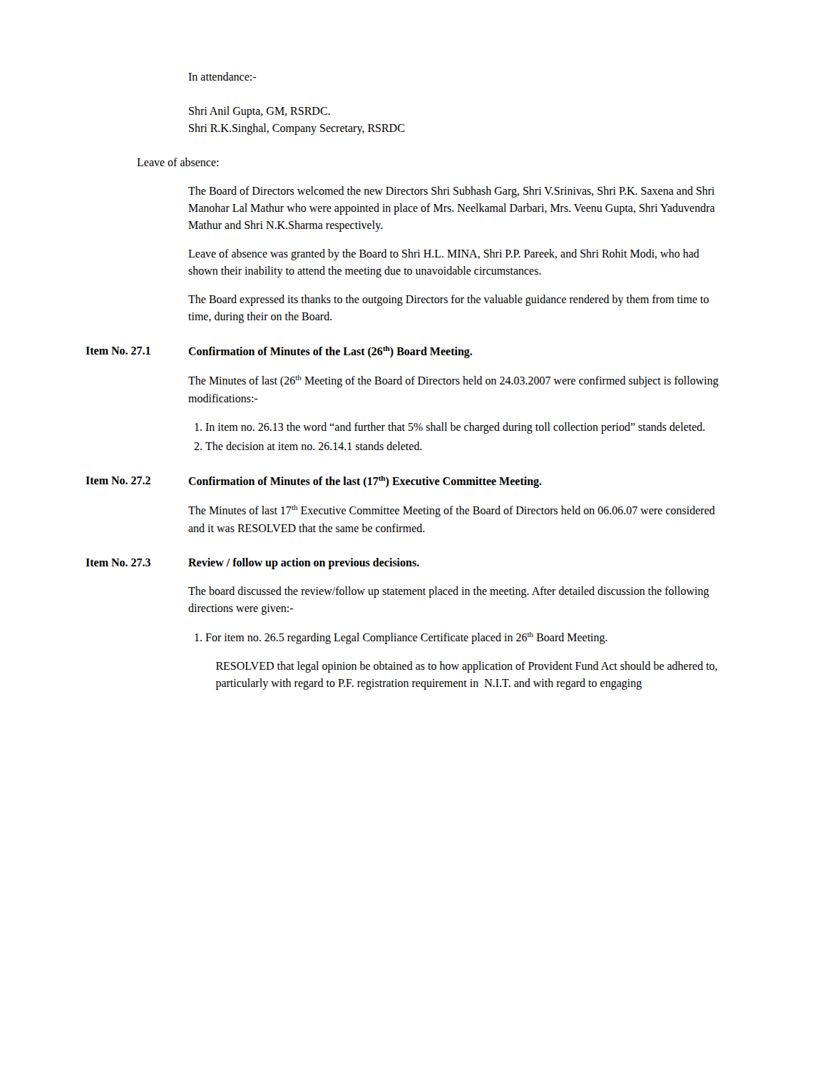In attendance:-
Shri Anil Gupta, GM, RSRDC.
Shri R.K.Singhal, Company Secretary, RSRDC
Leave of absence:
The Board of Directors welcomed the new Directors Shri Subhash Garg, Shri V.Srinivas, Shri P.K. Saxena and Shri Manohar Lal Mathur who were appointed in place of Mrs. Neelkamal Darbari, Mrs. Veenu Gupta, Shri Yaduvendra Mathur and Shri N.K.Sharma respectively.
Leave of absence was granted by the Board to Shri H.L. MINA, Shri P.P. Pareek, and Shri Rohit Modi, who had shown their inability to attend the meeting due to unavoidable circumstances.
The Board expressed its thanks to the outgoing Directors for the valuable guidance rendered by them from time to time, during their on the Board.
Item No. 27.1
Confirmation of Minutes of the Last (26th) Board Meeting.
The Minutes of last (26th Meeting of the Board of Directors held on 24.03.2007 were confirmed subject is following modifications:-
In item no. 26.13 the word “and further that 5% shall be charged during toll collection period” stands deleted.
The decision at item no. 26.14.1 stands deleted.
Item No. 27.2
Confirmation of Minutes of the last (17th) Executive Committee Meeting.
The Minutes of last 17th Executive Committee Meeting of the Board of Directors held on 06.06.07 were considered and it was RESOLVED that the same be confirmed.
Item No. 27.3
Review / follow up action on previous decisions.
The board discussed the review/follow up statement placed in the meeting. After detailed discussion the following directions were given:-
For item no. 26.5 regarding Legal Compliance Certificate placed in 26th Board Meeting.
RESOLVED that legal opinion be obtained as to how application of Provident Fund Act should be adhered to, particularly with regard to P.F. registration requirement in N.I.T. and with regard to engaging